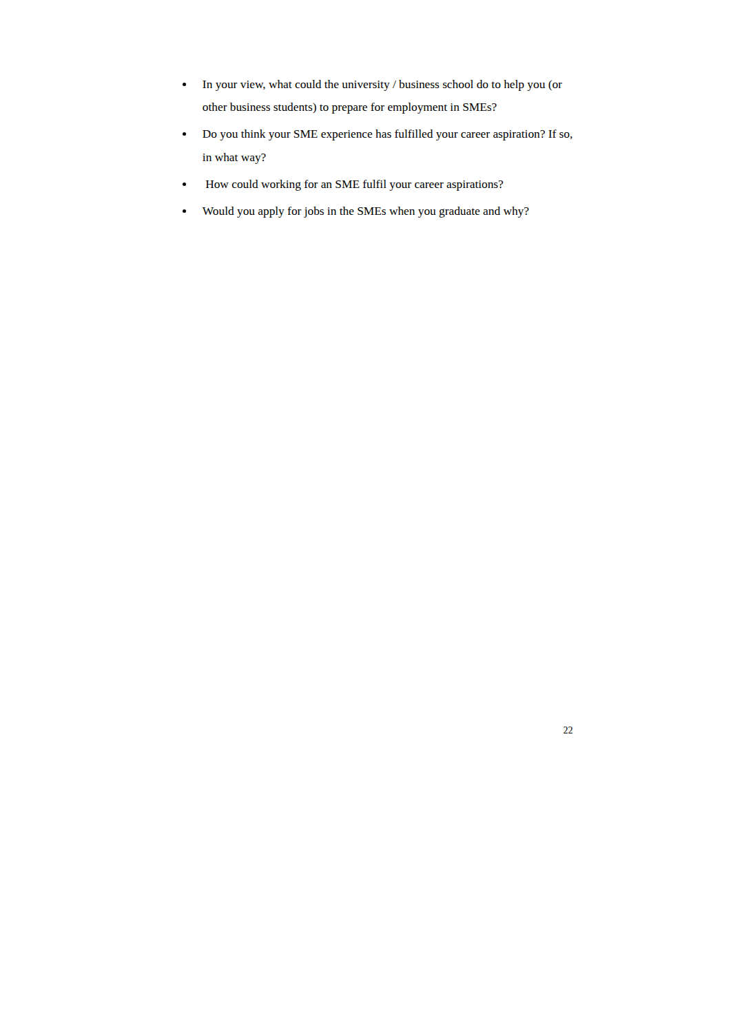In your view, what could the university / business school do to help you (or other business students) to prepare for employment in SMEs?
Do you think your SME experience has fulfilled your career aspiration? If so, in what way?
How could working for an SME fulfil your career aspirations?
Would you apply for jobs in the SMEs when you graduate and why?
22